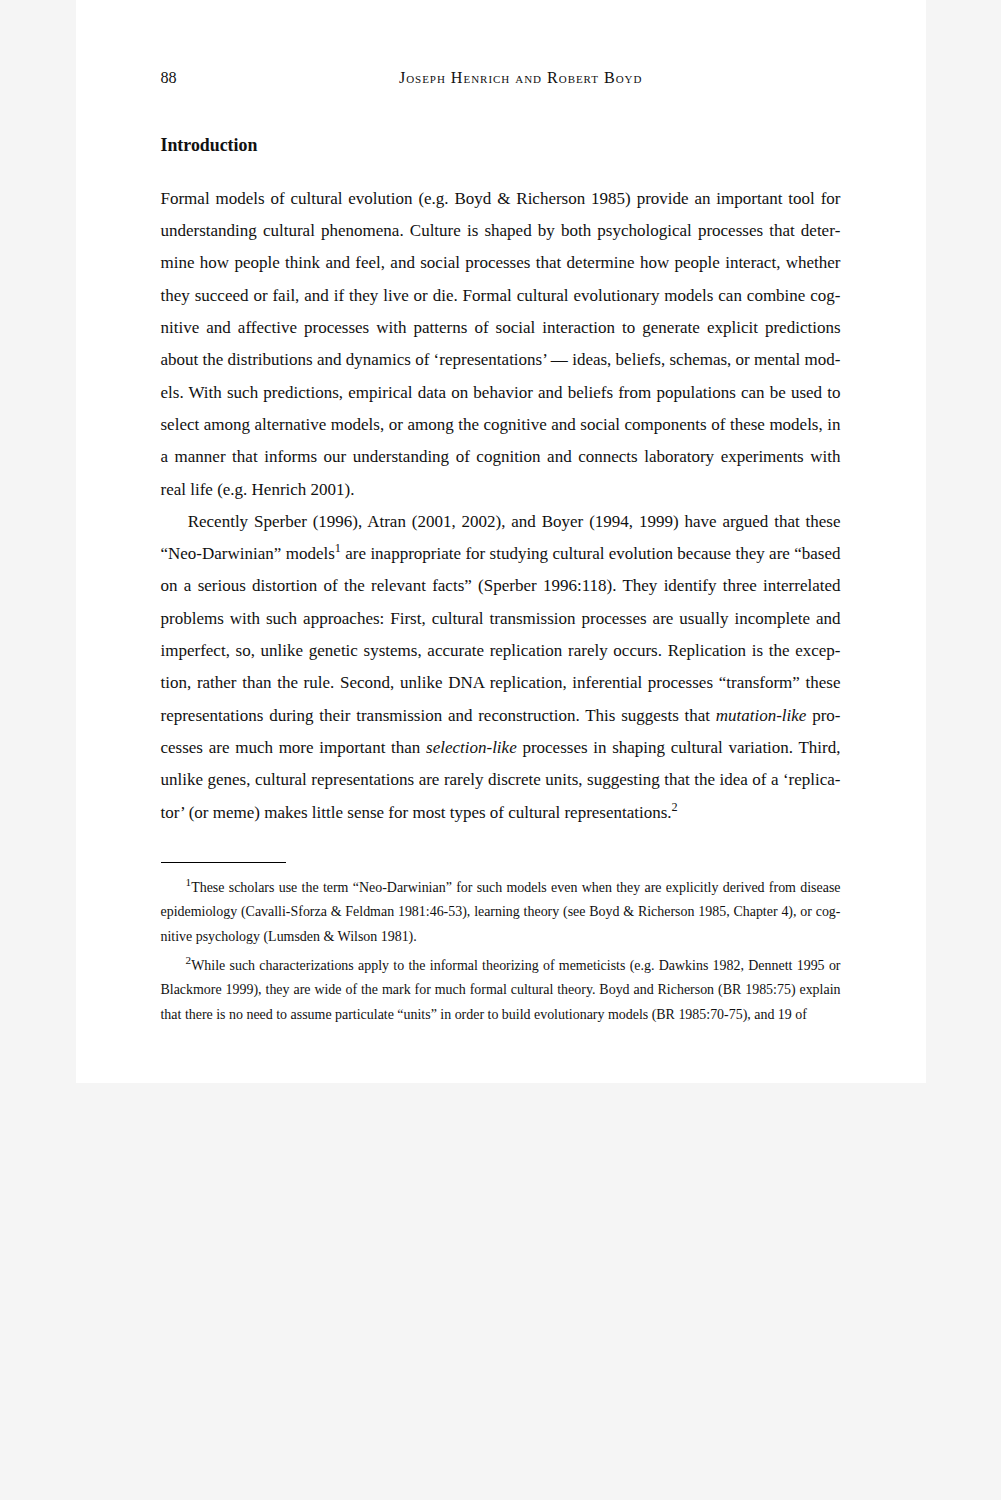88 Joseph Henrich and Robert Boyd
Introduction
Formal models of cultural evolution (e.g. Boyd & Richerson 1985) provide an important tool for understanding cultural phenomena. Culture is shaped by both psychological processes that determine how people think and feel, and social processes that determine how people interact, whether they succeed or fail, and if they live or die. Formal cultural evolutionary models can combine cognitive and affective processes with patterns of social interaction to generate explicit predictions about the distributions and dynamics of ‘representations’ — ideas, beliefs, schemas, or mental models. With such predictions, empirical data on behavior and beliefs from populations can be used to select among alternative models, or among the cognitive and social components of these models, in a manner that informs our understanding of cognition and connects laboratory experiments with real life (e.g. Henrich 2001).
Recently Sperber (1996), Atran (2001, 2002), and Boyer (1994, 1999) have argued that these “Neo-Darwinian” models1 are inappropriate for studying cultural evolution because they are “based on a serious distortion of the relevant facts” (Sperber 1996:118). They identify three interrelated problems with such approaches: First, cultural transmission processes are usually incomplete and imperfect, so, unlike genetic systems, accurate replication rarely occurs. Replication is the exception, rather than the rule. Second, unlike DNA replication, inferential processes “transform” these representations during their transmission and reconstruction. This suggests that mutation-like processes are much more important than selection-like processes in shaping cultural variation. Third, unlike genes, cultural representations are rarely discrete units, suggesting that the idea of a ‘replicator’ (or meme) makes little sense for most types of cultural representations.2
1These scholars use the term “Neo-Darwinian” for such models even when they are explicitly derived from disease epidemiology (Cavalli-Sforza & Feldman 1981:46-53), learning theory (see Boyd & Richerson 1985, Chapter 4), or cognitive psychology (Lumsden & Wilson 1981).
2While such characterizations apply to the informal theorizing of memeticists (e.g. Dawkins 1982, Dennett 1995 or Blackmore 1999), they are wide of the mark for much formal cultural theory. Boyd and Richerson (BR 1985:75) explain that there is no need to assume particulate “units” in order to build evolutionary models (BR 1985:70-75), and 19 of